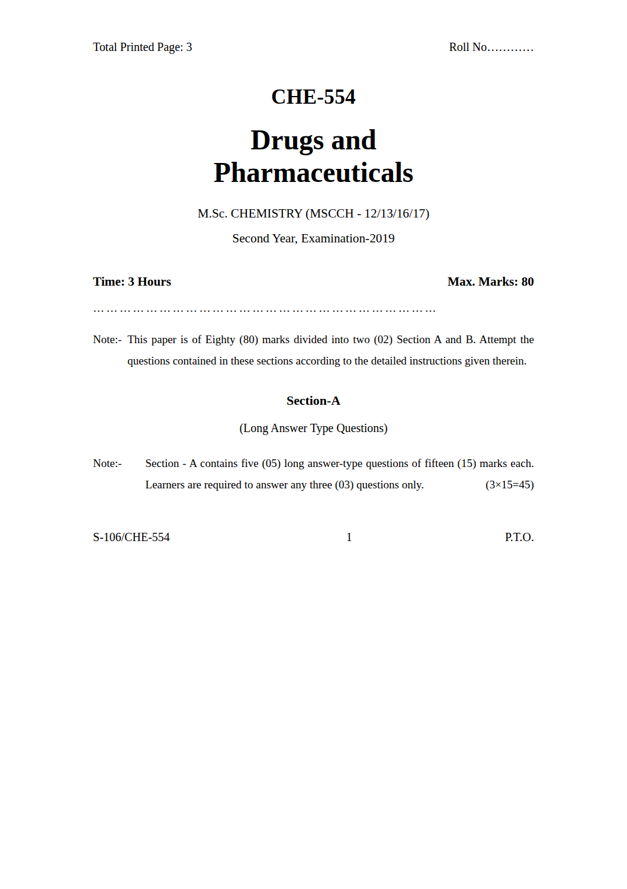Total Printed Page: 3 Roll No…………
CHE-554
Drugs and
Pharmaceuticals
M.Sc. CHEMISTRY (MSCCH - 12/13/16/17)
Second Year, Examination-2019
Time: 3 Hours Max. Marks: 80
……………………………………………………………………
Note:- This paper is of Eighty (80) marks divided into two (02) Section A and B. Attempt the questions contained in these sections according to the detailed instructions given therein.
Section-A
(Long Answer Type Questions)
Note:- Section - A contains five (05) long answer-type questions of fifteen (15) marks each. Learners are required to answer any three (03) questions only. (3×15=45)
S-106/CHE-554 1 P.T.O.